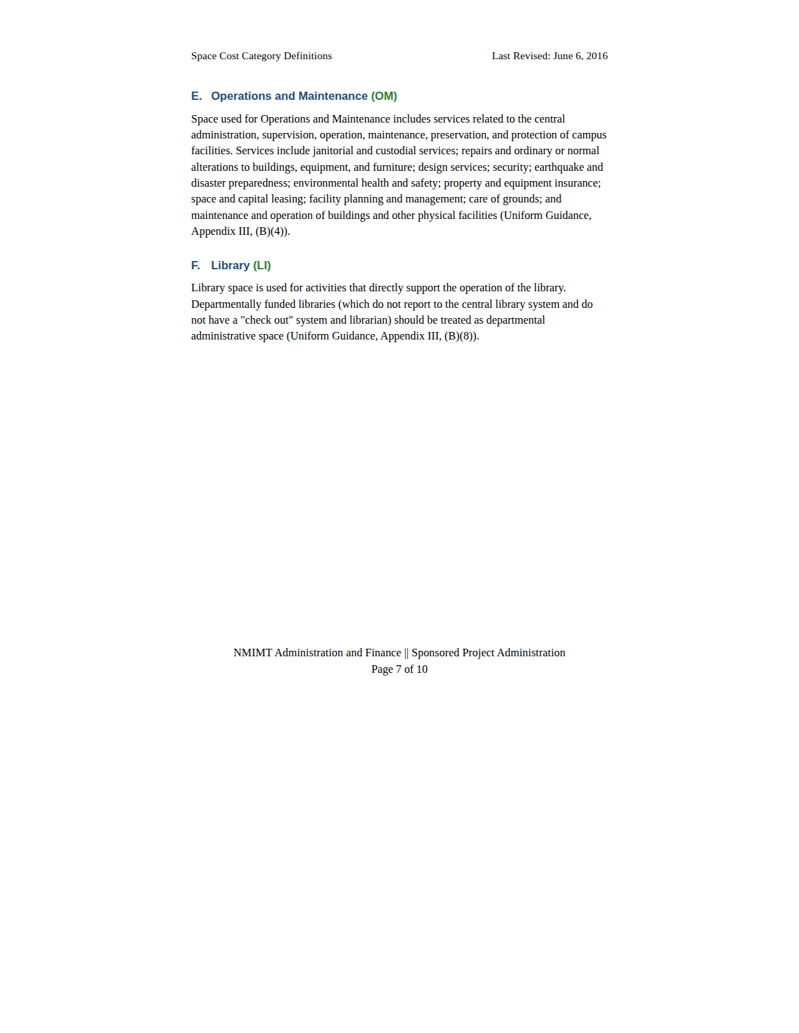Space Cost Category Definitions
Last Revised: June 6, 2016
E. Operations and Maintenance (OM)
Space used for Operations and Maintenance includes services related to the central administration, supervision, operation, maintenance, preservation, and protection of campus facilities. Services include janitorial and custodial services; repairs and ordinary or normal alterations to buildings, equipment, and furniture; design services; security; earthquake and disaster preparedness; environmental health and safety; property and equipment insurance; space and capital leasing; facility planning and management; care of grounds; and maintenance and operation of buildings and other physical facilities (Uniform Guidance, Appendix III, (B)(4)).
F. Library (LI)
Library space is used for activities that directly support the operation of the library. Departmentally funded libraries (which do not report to the central library system and do not have a "check out" system and librarian) should be treated as departmental administrative space (Uniform Guidance, Appendix III, (B)(8)).
NMIMT Administration and Finance || Sponsored Project Administration
Page 7 of 10